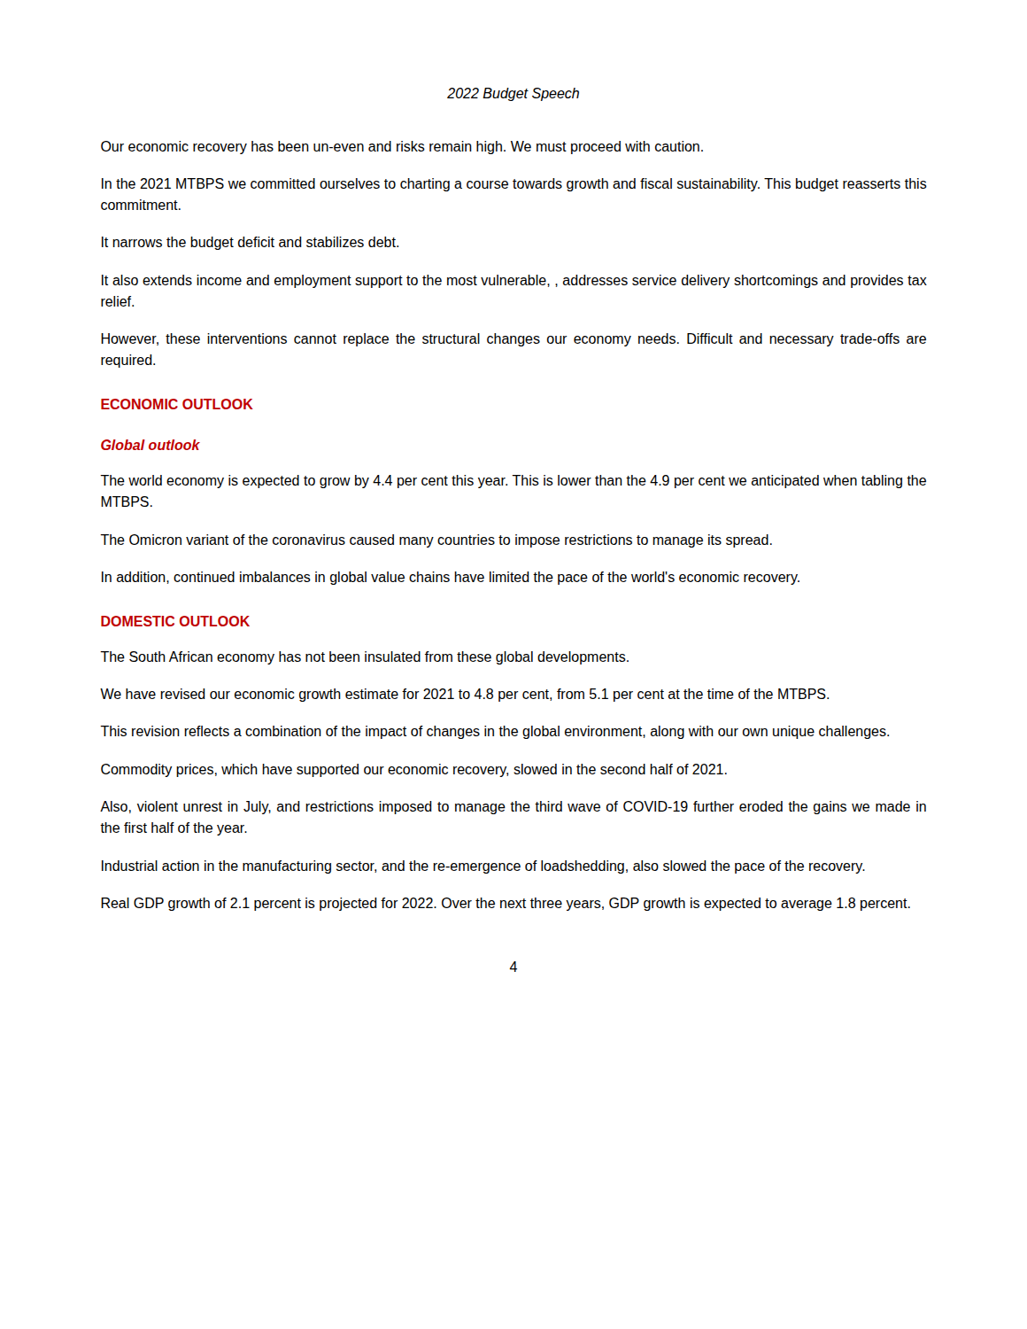2022 Budget Speech
Our economic recovery has been un-even and risks remain high. We must proceed with caution.
In the 2021 MTBPS we committed ourselves to charting a course towards growth and fiscal sustainability. This budget reasserts this commitment.
It narrows the budget deficit and stabilizes debt.
It also extends income and employment support to the most vulnerable, , addresses service delivery shortcomings and provides tax relief.
However, these interventions cannot replace the structural changes our economy needs. Difficult and necessary trade-offs are required.
Economic Outlook
Global outlook
The world economy is expected to grow by 4.4 per cent this year. This is lower than the 4.9 per cent we anticipated when tabling the MTBPS.
The Omicron variant of the coronavirus caused many countries to impose restrictions to manage its spread.
In addition, continued imbalances in global value chains have limited the pace of the world's economic recovery.
Domestic Outlook
The South African economy has not been insulated from these global developments.
We have revised our economic growth estimate for 2021 to 4.8 per cent, from 5.1 per cent at the time of the MTBPS.
This revision reflects a combination of the impact of changes in the global environment, along with our own unique challenges.
Commodity prices, which have supported our economic recovery, slowed in the second half of 2021.
Also, violent unrest in July, and restrictions imposed to manage the third wave of COVID-19 further eroded the gains we made in the first half of the year.
Industrial action in the manufacturing sector, and the re-emergence of loadshedding, also slowed the pace of the recovery.
Real GDP growth of 2.1 percent is projected for 2022. Over the next three years, GDP growth is expected to average 1.8 percent.
4